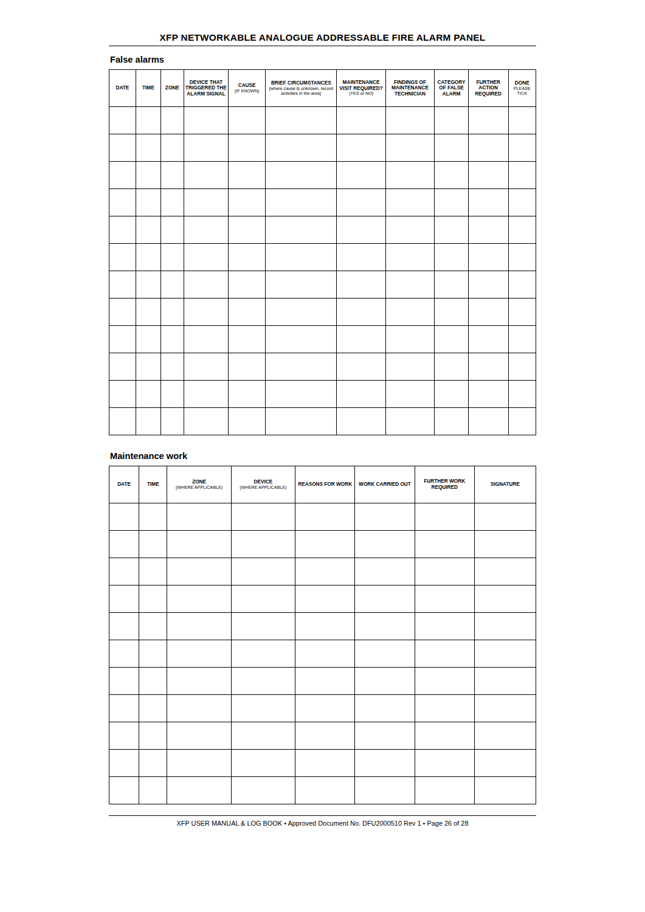XFP NETWORKABLE ANALOGUE ADDRESSABLE FIRE ALARM PANEL
False alarms
| DATE | TIME | ZONE | DEVICE THAT TRIGGERED THE ALARM SIGNAL | CAUSE (IF KNOWN) | BRIEF CIRCUMSTANCES (where cause is unknown, record activities in the area) | MAINTENANCE VISIT REQUIRED? (YES or NO) | FINDINGS OF MAINTENANCE TECHNICIAN | CATEGORY OF FALSE ALARM | FURTHER ACTION REQUIRED | DONE PLEASE TICK |
| --- | --- | --- | --- | --- | --- | --- | --- | --- | --- | --- |
Maintenance work
| DATE | TIME | ZONE (WHERE APPLICABLE) | DEVICE (WHERE APPLICABLE) | REASONS FOR WORK | WORK CARRIED OUT | FURTHER WORK REQUIRED | SIGNATURE |
| --- | --- | --- | --- | --- | --- | --- | --- |
XFP USER MANUAL & LOG BOOK • Approved Document No. DFU2000510 Rev 1 • Page 26 of 28